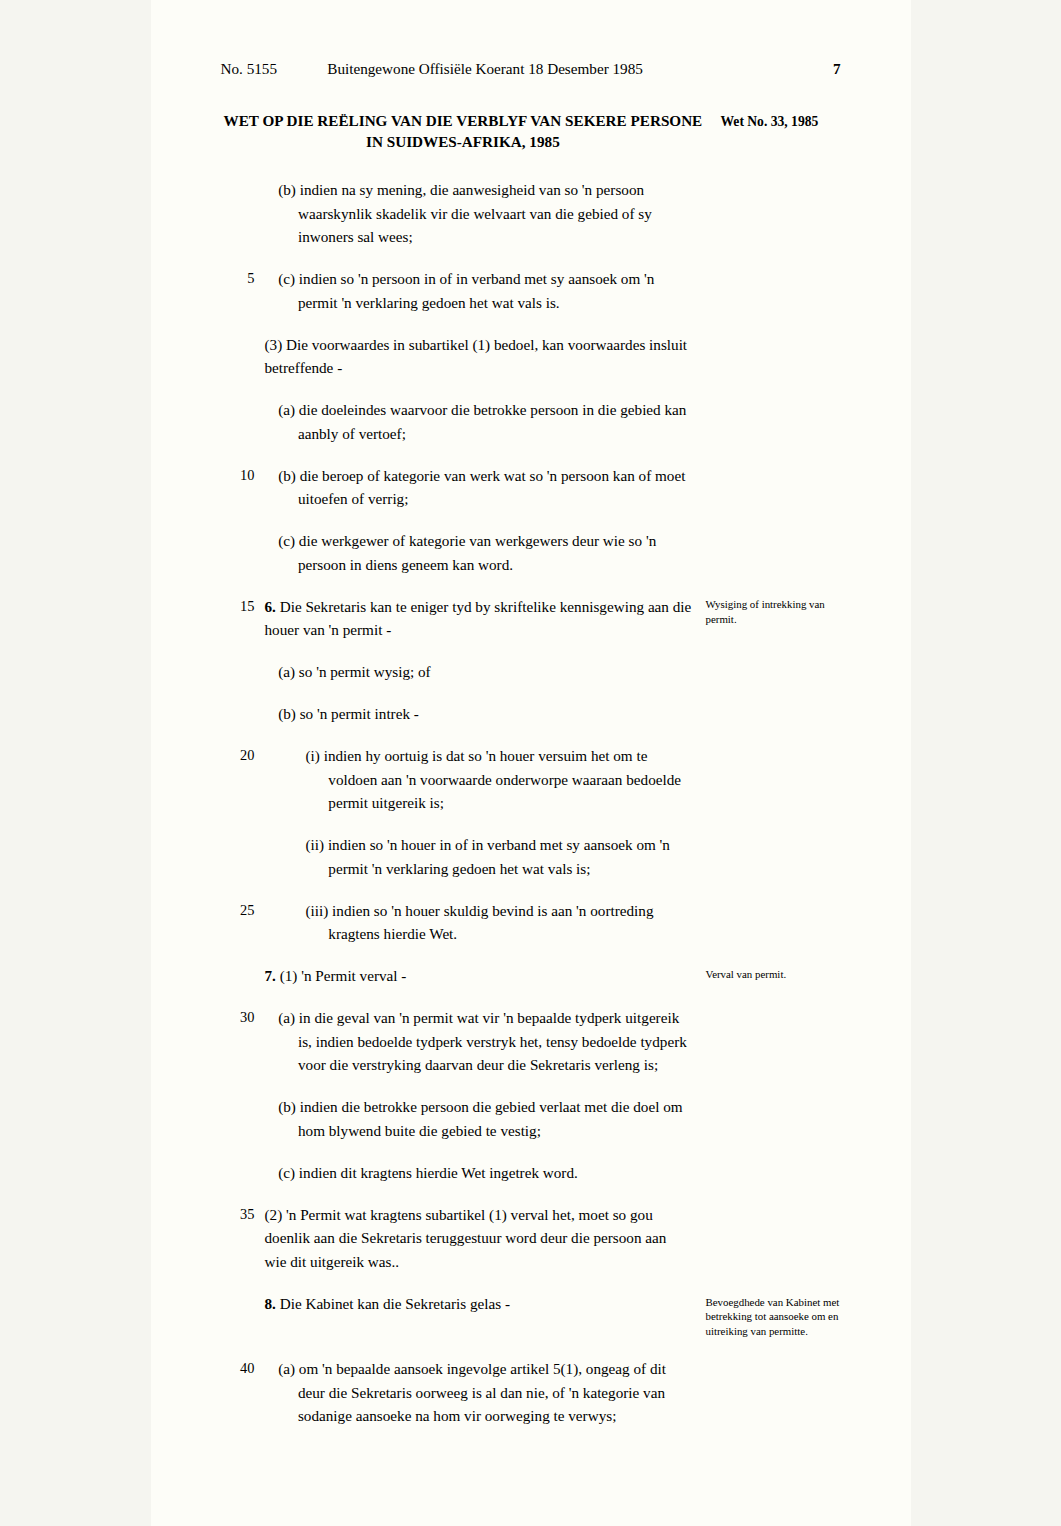No. 5155
Buitengewone Offisiële Koerant 18 Desember 1985
7
WET OP DIE REËLING VAN DIE VERBLYF VAN SEKERE PERSONE IN SUIDWES-AFRIKA, 1985
Wet No. 33, 1985
(b) indien na sy mening, die aanwesigheid van so 'n persoon waarskynlik skadelik vir die welvaart van die gebied of sy inwoners sal wees;
5
(c) indien so 'n persoon in of in verband met sy aansoek om 'n permit 'n verklaring gedoen het wat vals is.
(3) Die voorwaardes in subartikel (1) bedoel, kan voorwaardes insluit betreffende -
(a) die doeleindes waarvoor die betrokke persoon in die gebied kan aanbly of vertoef;
10
(b) die beroep of kategorie van werk wat so 'n persoon kan of moet uitoefen of verrig;
(c) die werkgewer of kategorie van werkgewers deur wie so 'n persoon in diens geneem kan word.
15
6. Die Sekretaris kan te eniger tyd by skriftelike kennisgewing aan die houer van 'n permit -
Wysiging of intrekking van permit.
(a) so 'n permit wysig; of
(b) so 'n permit intrek -
20
(i) indien hy oortuig is dat so 'n houer versuim het om te voldoen aan 'n voorwaarde onderworpe waaraan bedoelde permit uitgereik is;
(ii) indien so 'n houer in of in verband met sy aansoek om 'n permit 'n verklaring gedoen het wat vals is;
25
(iii) indien so 'n houer skuldig bevind is aan 'n oortreding kragtens hierdie Wet.
7. (1) 'n Permit verval -
Verval van permit.
30
(a) in die geval van 'n permit wat vir 'n bepaalde tydperk uitgereik is, indien bedoelde tydperk verstryk het, tensy bedoelde tydperk voor die verstryking daarvan deur die Sekretaris verleng is;
(b) indien die betrokke persoon die gebied verlaat met die doel om hom blywend buite die gebied te vestig;
(c) indien dit kragtens hierdie Wet ingetrek word.
35
(2) 'n Permit wat kragtens subartikel (1) verval het, moet so gou doenlik aan die Sekretaris teruggestuur word deur die persoon aan wie dit uitgereik was..
8. Die Kabinet kan die Sekretaris gelas -
Bevoegdhede van Kabinet met betrekking tot aansoeke om en uitreiking van permitte.
40
(a) om 'n bepaalde aansoek ingevolge artikel 5(1), ongeag of dit deur die Sekretaris oorweeg is al dan nie, of 'n kategorie van sodanige aansoeke na hom vir oorweging te verwys;